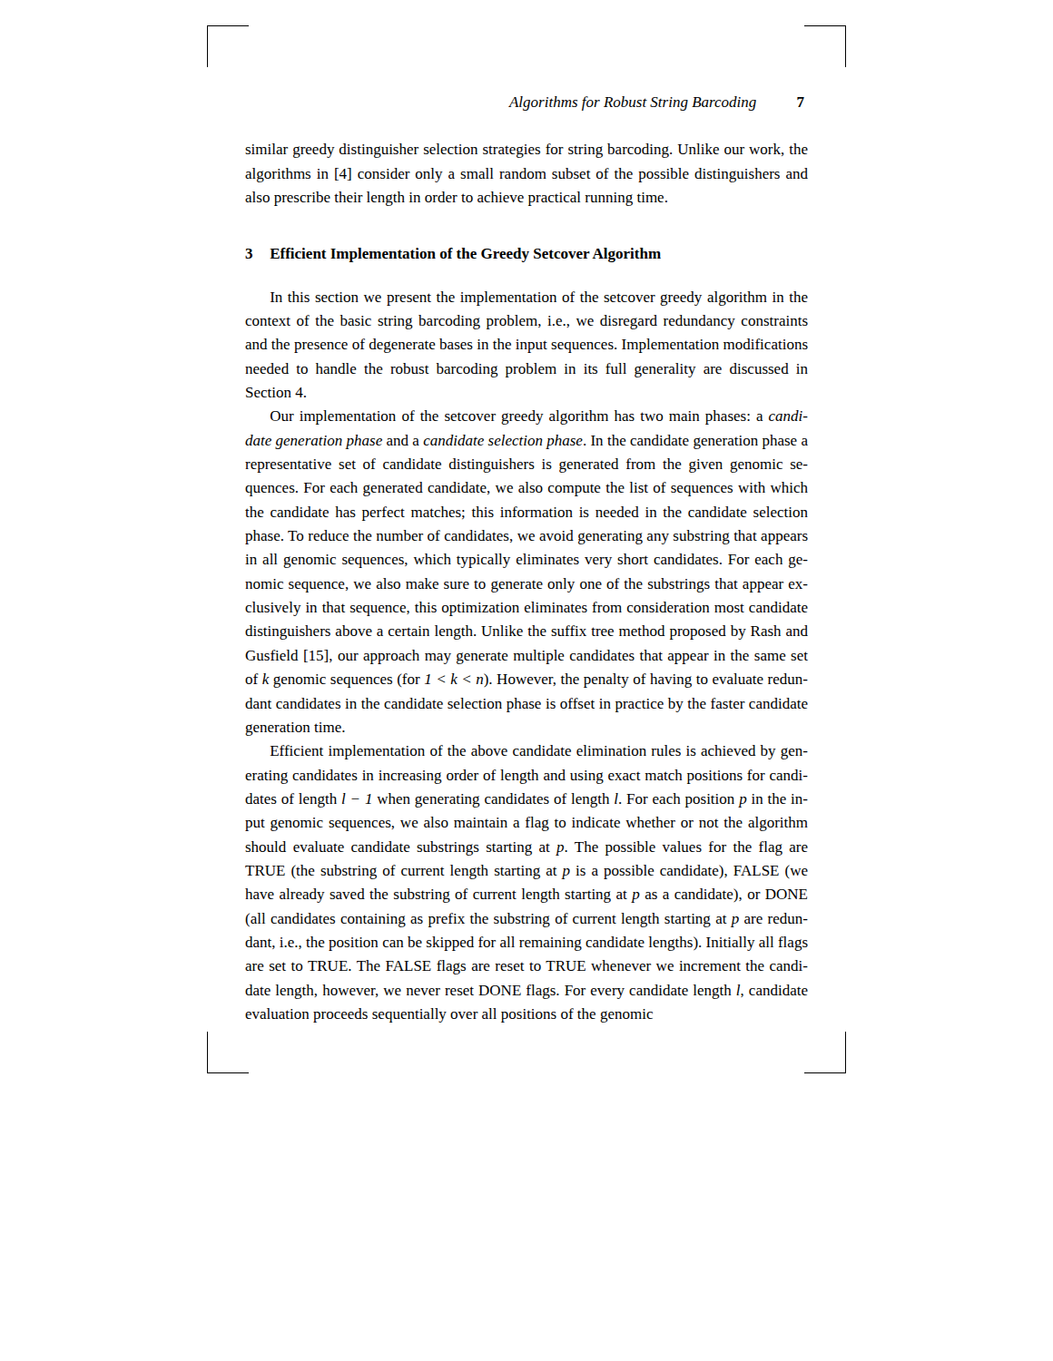Algorithms for Robust String Barcoding 7
similar greedy distinguisher selection strategies for string barcoding. Unlike our work, the algorithms in [4] consider only a small random subset of the possible distinguishers and also prescribe their length in order to achieve practical running time.
3 Efficient Implementation of the Greedy Setcover Algorithm
In this section we present the implementation of the setcover greedy algorithm in the context of the basic string barcoding problem, i.e., we disregard redundancy constraints and the presence of degenerate bases in the input sequences. Implementation modifications needed to handle the robust barcoding problem in its full generality are discussed in Section 4.
Our implementation of the setcover greedy algorithm has two main phases: a candidate generation phase and a candidate selection phase. In the candidate generation phase a representative set of candidate distinguishers is generated from the given genomic sequences. For each generated candidate, we also compute the list of sequences with which the candidate has perfect matches; this information is needed in the candidate selection phase. To reduce the number of candidates, we avoid generating any substring that appears in all genomic sequences, which typically eliminates very short candidates. For each genomic sequence, we also make sure to generate only one of the substrings that appear exclusively in that sequence, this optimization eliminates from consideration most candidate distinguishers above a certain length. Unlike the suffix tree method proposed by Rash and Gusfield [15], our approach may generate multiple candidates that appear in the same set of k genomic sequences (for 1 < k < n). However, the penalty of having to evaluate redundant candidates in the candidate selection phase is offset in practice by the faster candidate generation time.
Efficient implementation of the above candidate elimination rules is achieved by generating candidates in increasing order of length and using exact match positions for candidates of length l − 1 when generating candidates of length l. For each position p in the input genomic sequences, we also maintain a flag to indicate whether or not the algorithm should evaluate candidate substrings starting at p. The possible values for the flag are TRUE (the substring of current length starting at p is a possible candidate), FALSE (we have already saved the substring of current length starting at p as a candidate), or DONE (all candidates containing as prefix the substring of current length starting at p are redundant, i.e., the position can be skipped for all remaining candidate lengths). Initially all flags are set to TRUE. The FALSE flags are reset to TRUE whenever we increment the candidate length, however, we never reset DONE flags. For every candidate length l, candidate evaluation proceeds sequentially over all positions of the genomic